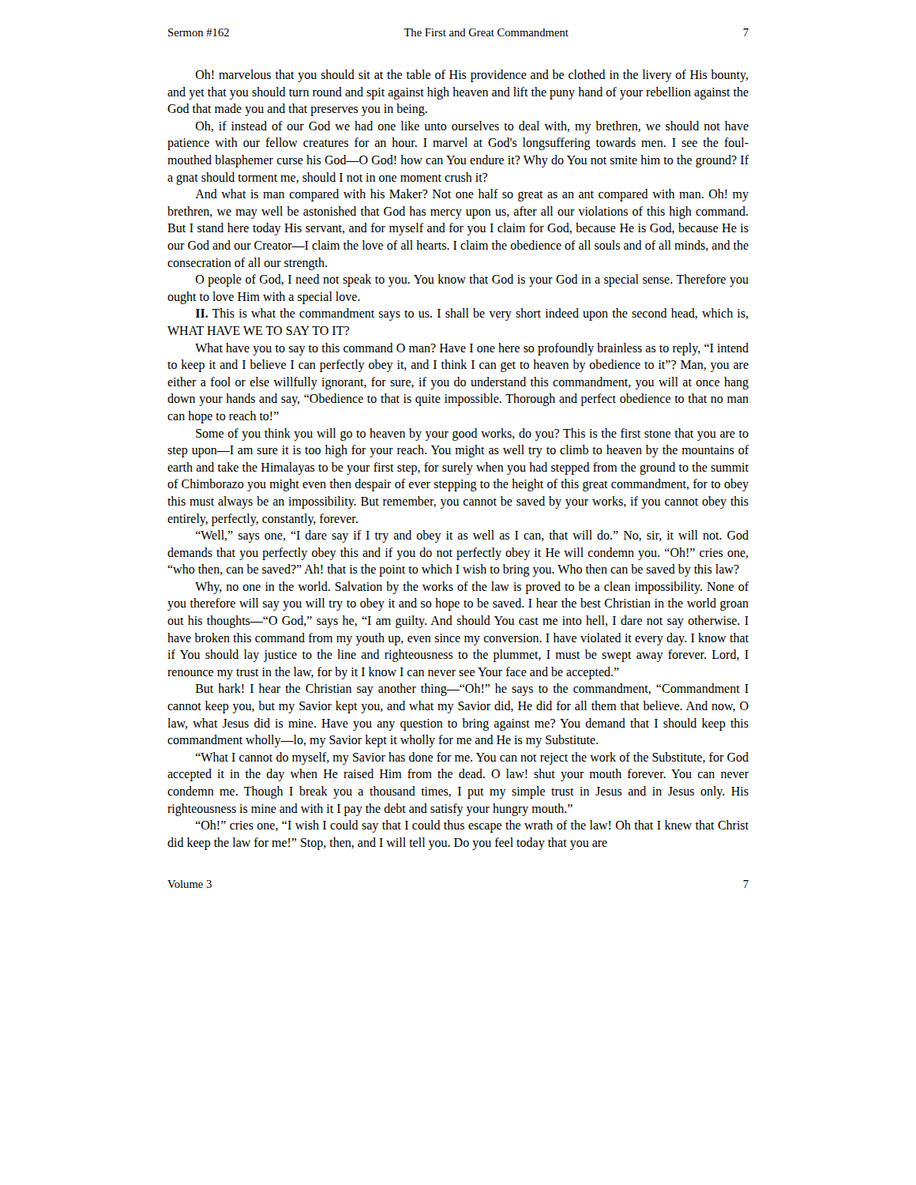Sermon #162 The First and Great Commandment 7
Oh! marvelous that you should sit at the table of His providence and be clothed in the livery of His bounty, and yet that you should turn round and spit against high heaven and lift the puny hand of your rebellion against the God that made you and that preserves you in being.
Oh, if instead of our God we had one like unto ourselves to deal with, my brethren, we should not have patience with our fellow creatures for an hour. I marvel at God's longsuffering towards men. I see the foul-mouthed blasphemer curse his God—O God! how can You endure it? Why do You not smite him to the ground? If a gnat should torment me, should I not in one moment crush it?
And what is man compared with his Maker? Not one half so great as an ant compared with man. Oh! my brethren, we may well be astonished that God has mercy upon us, after all our violations of this high command. But I stand here today His servant, and for myself and for you I claim for God, because He is God, because He is our God and our Creator—I claim the love of all hearts. I claim the obedience of all souls and of all minds, and the consecration of all our strength.
O people of God, I need not speak to you. You know that God is your God in a special sense. Therefore you ought to love Him with a special love.
II. This is what the commandment says to us. I shall be very short indeed upon the second head, which is, WHAT HAVE WE TO SAY TO IT?
What have you to say to this command O man? Have I one here so profoundly brainless as to reply, “I intend to keep it and I believe I can perfectly obey it, and I think I can get to heaven by obedience to it”? Man, you are either a fool or else willfully ignorant, for sure, if you do understand this commandment, you will at once hang down your hands and say, “Obedience to that is quite impossible. Thorough and perfect obedience to that no man can hope to reach to!”
Some of you think you will go to heaven by your good works, do you? This is the first stone that you are to step upon—I am sure it is too high for your reach. You might as well try to climb to heaven by the mountains of earth and take the Himalayas to be your first step, for surely when you had stepped from the ground to the summit of Chimborazo you might even then despair of ever stepping to the height of this great commandment, for to obey this must always be an impossibility. But remember, you cannot be saved by your works, if you cannot obey this entirely, perfectly, constantly, forever.
“Well,” says one, “I dare say if I try and obey it as well as I can, that will do.” No, sir, it will not. God demands that you perfectly obey this and if you do not perfectly obey it He will condemn you. “Oh!” cries one, “who then, can be saved?” Ah! that is the point to which I wish to bring you. Who then can be saved by this law?
Why, no one in the world. Salvation by the works of the law is proved to be a clean impossibility. None of you therefore will say you will try to obey it and so hope to be saved. I hear the best Christian in the world groan out his thoughts—“O God,” says he, “I am guilty. And should You cast me into hell, I dare not say otherwise. I have broken this command from my youth up, even since my conversion. I have violated it every day. I know that if You should lay justice to the line and righteousness to the plummet, I must be swept away forever. Lord, I renounce my trust in the law, for by it I know I can never see Your face and be accepted.”
But hark! I hear the Christian say another thing—“Oh!” he says to the commandment, “Commandment I cannot keep you, but my Savior kept you, and what my Savior did, He did for all them that believe. And now, O law, what Jesus did is mine. Have you any question to bring against me? You demand that I should keep this commandment wholly—lo, my Savior kept it wholly for me and He is my Substitute.
“What I cannot do myself, my Savior has done for me. You can not reject the work of the Substitute, for God accepted it in the day when He raised Him from the dead. O law! shut your mouth forever. You can never condemn me. Though I break you a thousand times, I put my simple trust in Jesus and in Jesus only. His righteousness is mine and with it I pay the debt and satisfy your hungry mouth.”
“Oh!” cries one, “I wish I could say that I could thus escape the wrath of the law! Oh that I knew that Christ did keep the law for me!” Stop, then, and I will tell you. Do you feel today that you are
Volume 3 7